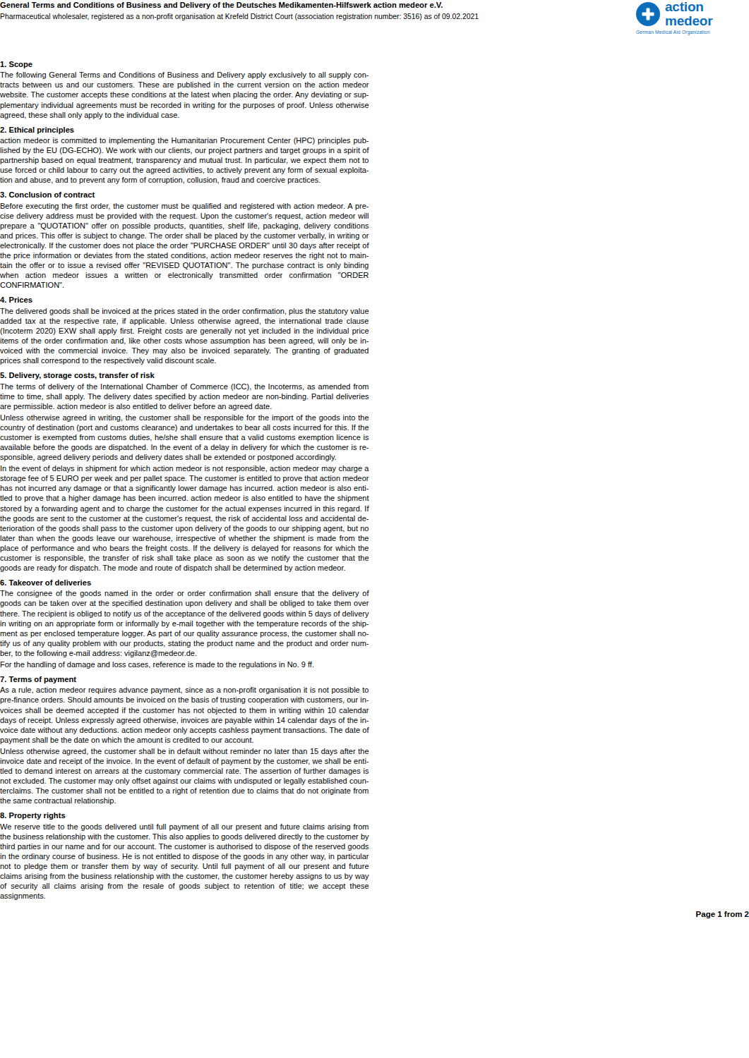General Terms and Conditions of Business and Delivery of the Deutsches Medikamenten-Hilfswerk action medeor e.V.
Pharmaceutical wholesaler, registered as a non-profit organisation at Krefeld District Court (association registration number: 3516) as of 09.02.2021
action medeor
German Medical Aid Organization
1. Scope
The following General Terms and Conditions of Business and Delivery apply exclusively to all supply contracts between us and our customers. These are published in the current version on the action medeor website. The customer accepts these conditions at the latest when placing the order. Any deviating or supplementary individual agreements must be recorded in writing for the purposes of proof. Unless otherwise agreed, these shall only apply to the individual case.
2. Ethical principles
action medeor is committed to implementing the Humanitarian Procurement Center (HPC) principles published by the EU (DG-ECHO). We work with our clients, our project partners and target groups in a spirit of partnership based on equal treatment, transparency and mutual trust. In particular, we expect them not to use forced or child labour to carry out the agreed activities, to actively prevent any form of sexual exploitation and abuse, and to prevent any form of corruption, collusion, fraud and coercive practices.
3. Conclusion of contract
Before executing the first order, the customer must be qualified and registered with action medeor. A precise delivery address must be provided with the request. Upon the customer's request, action medeor will prepare a "QUOTATION" offer on possible products, quantities, shelf life, packaging, delivery conditions and prices. This offer is subject to change. The order shall be placed by the customer verbally, in writing or electronically. If the customer does not place the order "PURCHASE ORDER" until 30 days after receipt of the price information or deviates from the stated conditions, action medeor reserves the right not to maintain the offer or to issue a revised offer "REVISED QUOTATION". The purchase contract is only binding when action medeor issues a written or electronically transmitted order confirmation "ORDER CONFIRMATION".
4. Prices
The delivered goods shall be invoiced at the prices stated in the order confirmation, plus the statutory value added tax at the respective rate, if applicable. Unless otherwise agreed, the international trade clause (Incoterm 2020) EXW shall apply first. Freight costs are generally not yet included in the individual price items of the order confirmation and, like other costs whose assumption has been agreed, will only be invoiced with the commercial invoice. They may also be invoiced separately. The granting of graduated prices shall correspond to the respectively valid discount scale.
5. Delivery, storage costs, transfer of risk
The terms of delivery of the International Chamber of Commerce (ICC), the Incoterms, as amended from time to time, shall apply. The delivery dates specified by action medeor are non-binding. Partial deliveries are permissible. action medeor is also entitled to deliver before an agreed date.
Unless otherwise agreed in writing, the customer shall be responsible for the import of the goods into the country of destination (port and customs clearance) and undertakes to bear all costs incurred for this. If the customer is exempted from customs duties, he/she shall ensure that a valid customs exemption licence is available before the goods are dispatched. In the event of a delay in delivery for which the customer is responsible, agreed delivery periods and delivery dates shall be extended or postponed accordingly.
In the event of delays in shipment for which action medeor is not responsible, action medeor may charge a storage fee of 5 EURO per week and per pallet space. The customer is entitled to prove that action medeor has not incurred any damage or that a significantly lower damage has incurred. action medeor is also entitled to prove that a higher damage has been incurred. action medeor is also entitled to have the shipment stored by a forwarding agent and to charge the customer for the actual expenses incurred in this regard. If the goods are sent to the customer at the customer's request, the risk of accidental loss and accidental deterioration of the goods shall pass to the customer upon delivery of the goods to our shipping agent, but no later than when the goods leave our warehouse, irrespective of whether the shipment is made from the place of performance and who bears the freight costs. If the delivery is delayed for reasons for which the customer is responsible, the transfer of risk shall take place as soon as we notify the customer that the goods are ready for dispatch. The mode and route of dispatch shall be determined by action medeor.
6. Takeover of deliveries
The consignee of the goods named in the order or order confirmation shall ensure that the delivery of goods can be taken over at the specified destination upon delivery and shall be obliged to take them over there. The recipient is obliged to notify us of the acceptance of the delivered goods within 5 days of delivery in writing on an appropriate form or informally by e-mail together with the temperature records of the shipment as per enclosed temperature logger. As part of our quality assurance process, the customer shall notify us of any quality problem with our products, stating the product name and the product and order number, to the following e-mail address: vigilanz@medeor.de.
For the handling of damage and loss cases, reference is made to the regulations in No. 9 ff.
7. Terms of payment
As a rule, action medeor requires advance payment, since as a non-profit organisation it is not possible to pre-finance orders. Should amounts be invoiced on the basis of trusting cooperation with customers, our invoices shall be deemed accepted if the customer has not objected to them in writing within 10 calendar days of receipt. Unless expressly agreed otherwise, invoices are payable within 14 calendar days of the invoice date without any deductions. action medeor only accepts cashless payment transactions. The date of payment shall be the date on which the amount is credited to our account.
Unless otherwise agreed, the customer shall be in default without reminder no later than 15 days after the invoice date and receipt of the invoice. In the event of default of payment by the customer, we shall be entitled to demand interest on arrears at the customary commercial rate. The assertion of further damages is not excluded. The customer may only offset against our claims with undisputed or legally established counterclaims. The customer shall not be entitled to a right of retention due to claims that do not originate from the same contractual relationship.
8. Property rights
We reserve title to the goods delivered until full payment of all our present and future claims arising from the business relationship with the customer. This also applies to goods delivered directly to the customer by third parties in our name and for our account. The customer is authorised to dispose of the reserved goods in the ordinary course of business. He is not entitled to dispose of the goods in any other way, in particular not to pledge them or transfer them by way of security. Until full payment of all our present and future claims arising from the business relationship with the customer, the customer hereby assigns to us by way of security all claims arising from the resale of goods subject to retention of title; we accept these assignments.
Page 1 from 2